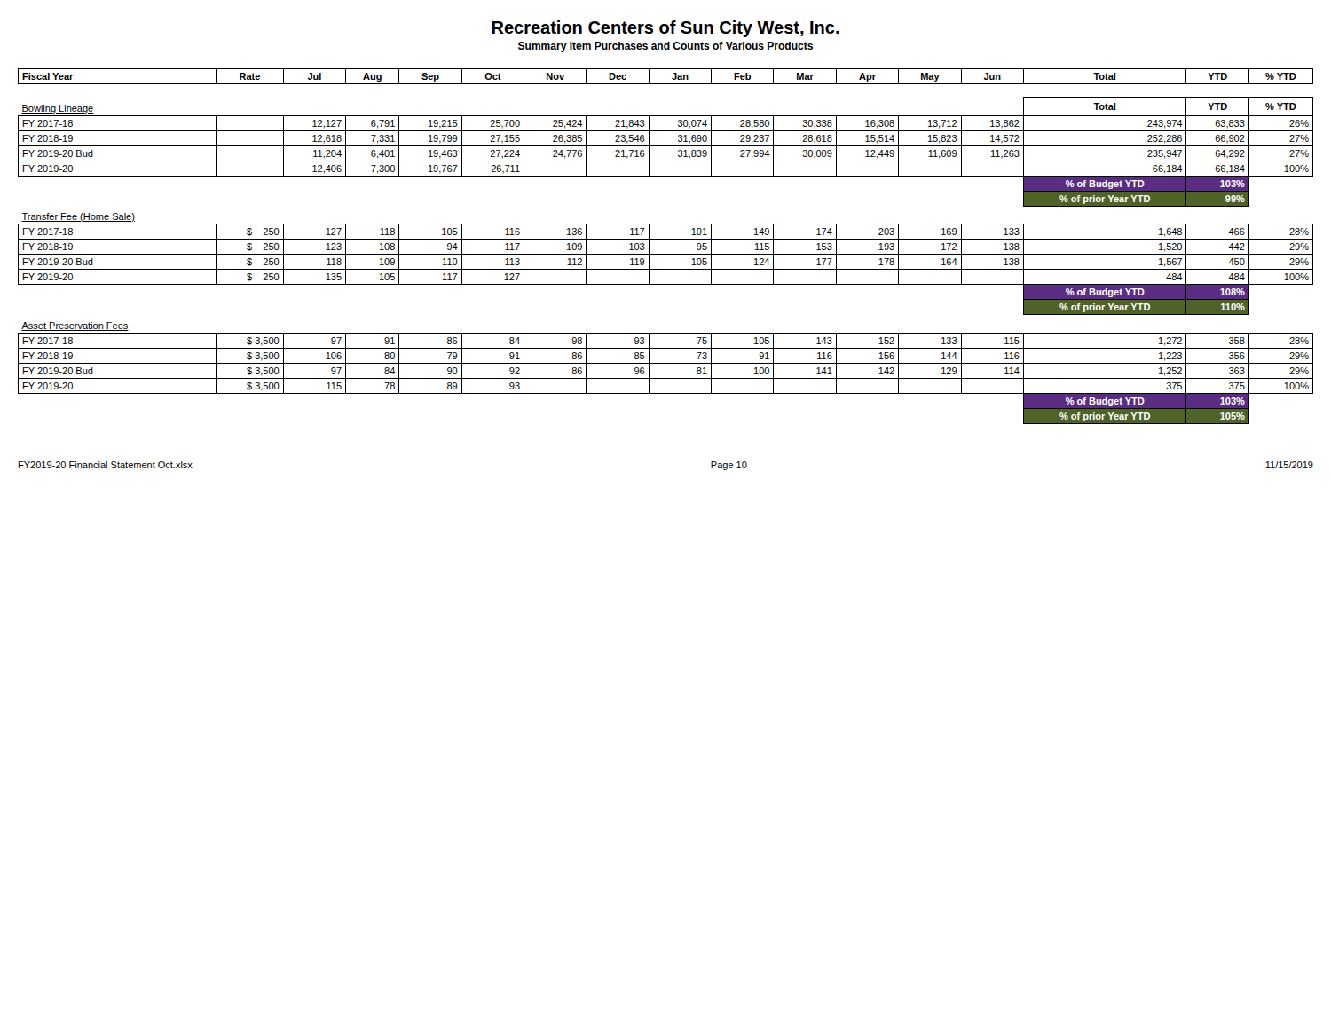Recreation Centers of Sun City West, Inc.
Summary Item Purchases and Counts of Various Products
| Fiscal Year | Rate | Jul | Aug | Sep | Oct | Nov | Dec | Jan | Feb | Mar | Apr | May | Jun | Total | YTD | % YTD |
| --- | --- | --- | --- | --- | --- | --- | --- | --- | --- | --- | --- | --- | --- | --- | --- | --- |
| Bowling Lineage | | | | | | | | | | | | | | Total | YTD | % YTD |
| FY 2017-18 | | 12,127 | 6,791 | 19,215 | 25,700 | 25,424 | 21,843 | 30,074 | 28,580 | 30,338 | 16,308 | 13,712 | 13,862 | 243,974 | 63,833 | 26% |
| FY 2018-19 | | 12,618 | 7,331 | 19,799 | 27,155 | 26,385 | 23,546 | 31,690 | 29,237 | 28,618 | 15,514 | 15,823 | 14,572 | 252,286 | 66,902 | 27% |
| FY 2019-20 Bud | | 11,204 | 6,401 | 19,463 | 27,224 | 24,776 | 21,716 | 31,839 | 27,994 | 30,009 | 12,449 | 11,609 | 11,263 | 235,947 | 64,292 | 27% |
| FY 2019-20 | | 12,406 | 7,300 | 19,767 | 26,711 | | | | | | | | | 66,184 | 66,184 | 100% |
| | % of Budget YTD | 103% |
| | % of prior Year YTD | 99% |
| Transfer Fee (Home Sale) | |
| FY 2017-18 | $ 250 | 127 | 118 | 105 | 116 | 136 | 117 | 101 | 149 | 174 | 203 | 169 | 133 | 1,648 | 466 | 28% |
| FY 2018-19 | $ 250 | 123 | 108 | 94 | 117 | 109 | 103 | 95 | 115 | 153 | 193 | 172 | 138 | 1,520 | 442 | 29% |
| FY 2019-20 Bud | $ 250 | 118 | 109 | 110 | 113 | 112 | 119 | 105 | 124 | 177 | 178 | 164 | 138 | 1,567 | 450 | 29% |
| FY 2019-20 | $ 250 | 135 | 105 | 117 | 127 | | | | | | | | | 484 | 484 | 100% |
| | % of Budget YTD | 108% |
| | % of prior Year YTD | 110% |
| Asset Preservation Fees | |
| FY 2017-18 | $ 3,500 | 97 | 91 | 86 | 84 | 98 | 93 | 75 | 105 | 143 | 152 | 133 | 115 | 1,272 | 358 | 28% |
| FY 2018-19 | $ 3,500 | 106 | 80 | 79 | 91 | 86 | 85 | 73 | 91 | 116 | 156 | 144 | 116 | 1,223 | 356 | 29% |
| FY 2019-20 Bud | $ 3,500 | 97 | 84 | 90 | 92 | 86 | 96 | 81 | 100 | 141 | 142 | 129 | 114 | 1,252 | 363 | 29% |
| FY 2019-20 | $ 3,500 | 115 | 78 | 89 | 93 | | | | | | | | | 375 | 375 | 100% |
| | % of Budget YTD | 103% |
| | % of prior Year YTD | 105% |
FY2019-20 Financial Statement Oct.xlsx Page 10 11/15/2019